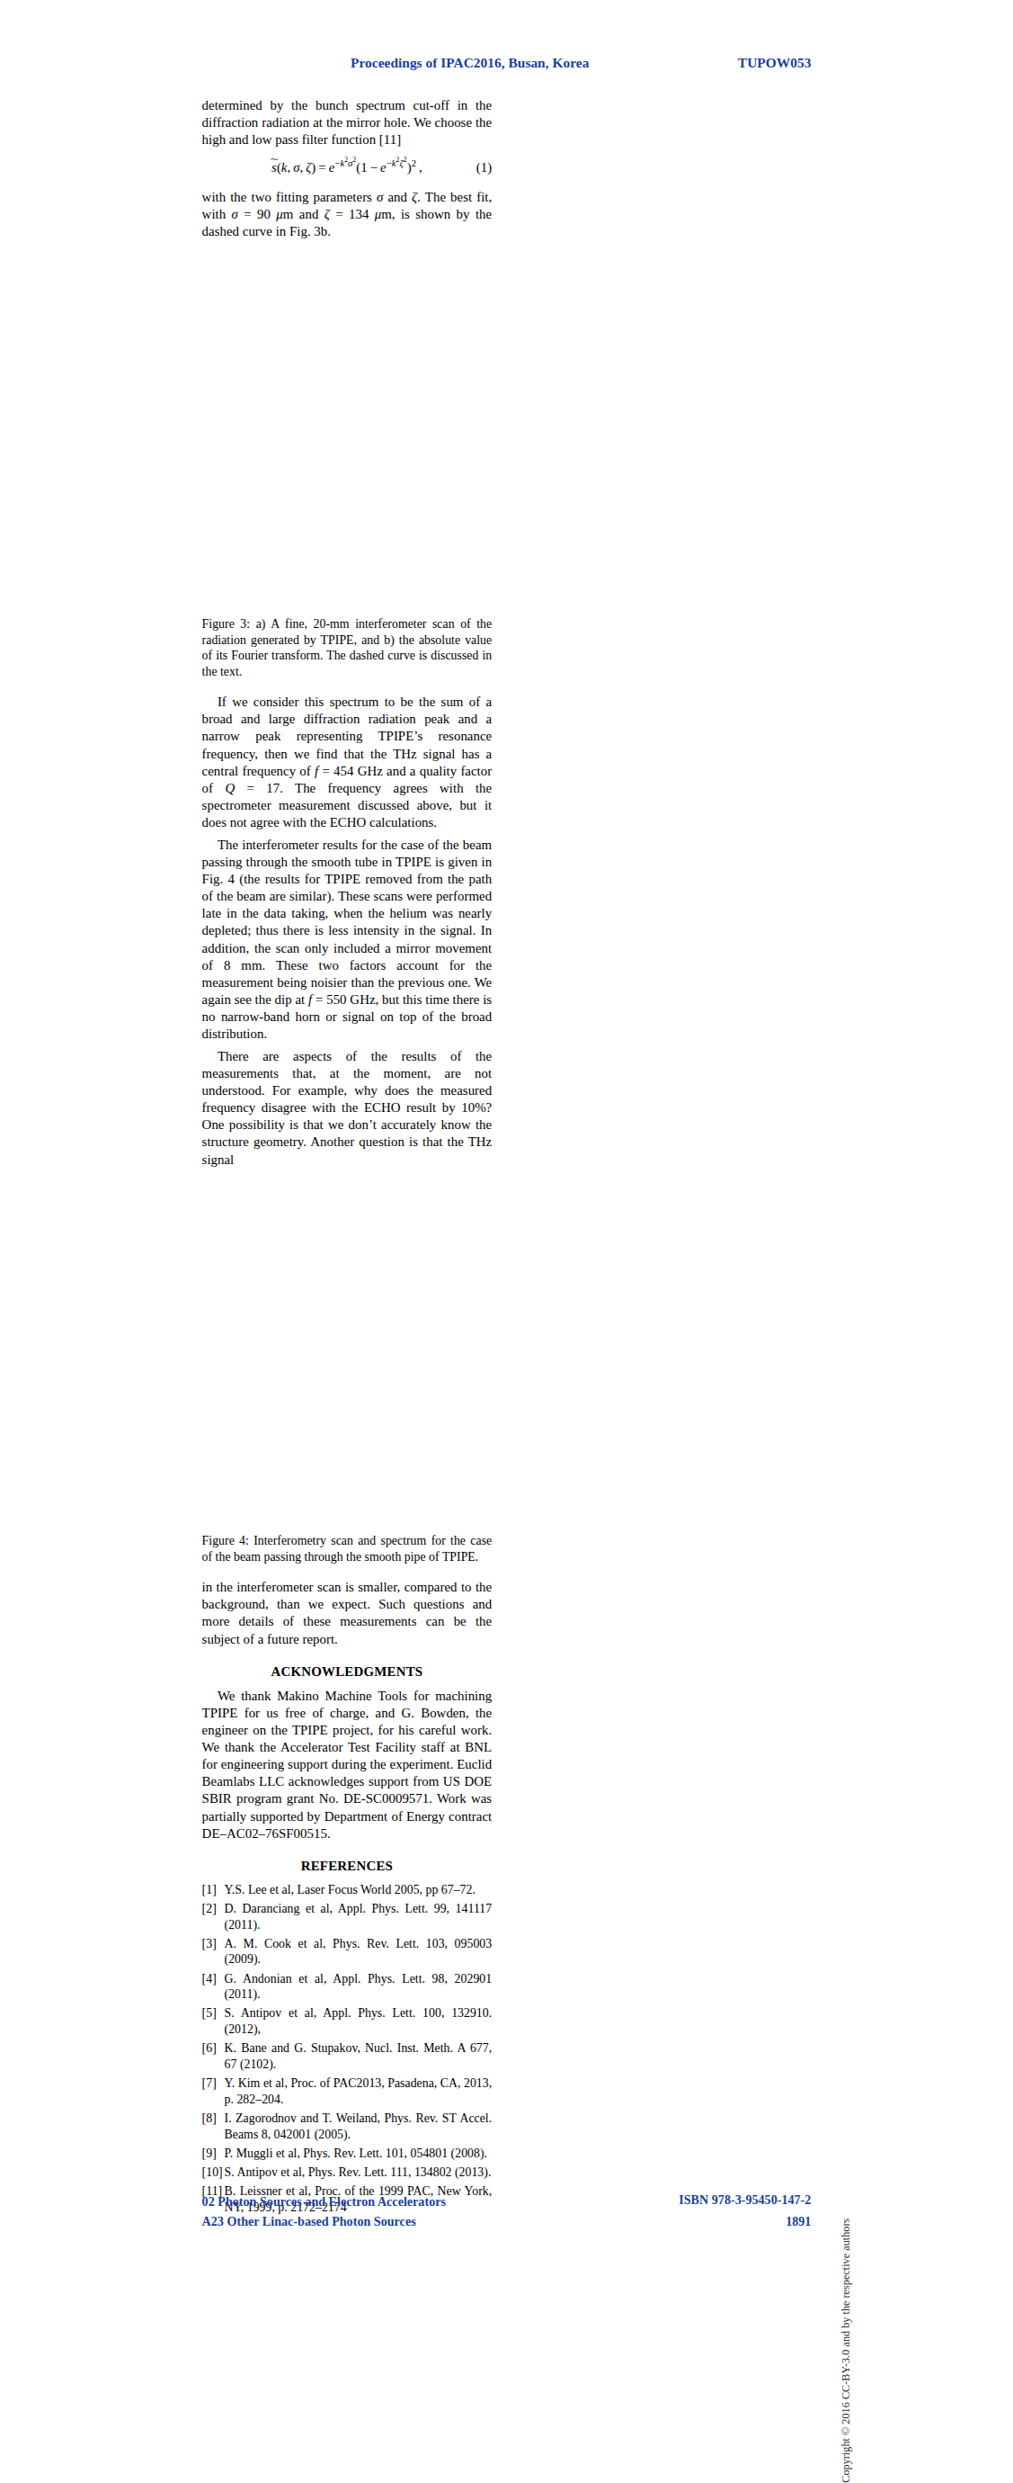Proceedings of IPAC2016, Busan, Korea
TUPOW053
determined by the bunch spectrum cut-off in the diffraction radiation at the mirror hole. We choose the high and low pass filter function [11]
s(k, σ, ζ) = e−k2σ2(1 − e−k2ζ2)2 , (1)
with the two fitting parameters σ and ζ. The best fit, with σ = 90 μm and ζ = 134 μm, is shown by the dashed curve in Fig. 3b.
Figure 3: a) A fine, 20-mm interferometer scan of the radiation generated by TPIPE, and b) the absolute value of its Fourier transform. The dashed curve is discussed in the text.
If we consider this spectrum to be the sum of a broad and large diffraction radiation peak and a narrow peak representing TPIPE’s resonance frequency, then we find that the THz signal has a central frequency of f = 454 GHz and a quality factor of Q = 17. The frequency agrees with the spectrometer measurement discussed above, but it does not agree with the ECHO calculations.
The interferometer results for the case of the beam passing through the smooth tube in TPIPE is given in Fig. 4 (the results for TPIPE removed from the path of the beam are similar). These scans were performed late in the data taking, when the helium was nearly depleted; thus there is less intensity in the signal. In addition, the scan only included a mirror movement of 8 mm. These two factors account for the measurement being noisier than the previous one. We again see the dip at f = 550 GHz, but this time there is no narrow-band horn or signal on top of the broad distribution.
There are aspects of the results of the measurements that, at the moment, are not understood. For example, why does the measured frequency disagree with the ECHO result by 10%? One possibility is that we don’t accurately know the structure geometry. Another question is that the THz signal
Figure 4: Interferometry scan and spectrum for the case of the beam passing through the smooth pipe of TPIPE.
in the interferometer scan is smaller, compared to the background, than we expect. Such questions and more details of these measurements can be the subject of a future report.
Acknowledgments
We thank Makino Machine Tools for machining TPIPE for us free of charge, and G. Bowden, the engineer on the TPIPE project, for his careful work. We thank the Accelerator Test Facility staff at BNL for engineering support during the experiment. Euclid Beamlabs LLC acknowledges support from US DOE SBIR program grant No. DE-SC0009571. Work was partially supported by Department of Energy contract DE–AC02–76SF00515.
References
[1] Y.S. Lee et al, Laser Focus World 2005, pp 67–72.
[2] D. Daranciang et al, Appl. Phys. Lett. 99, 141117 (2011).
[3] A. M. Cook et al, Phys. Rev. Lett. 103, 095003 (2009).
[4] G. Andonian et al, Appl. Phys. Lett. 98, 202901 (2011).
[5] S. Antipov et al, Appl. Phys. Lett. 100, 132910. (2012),
[6] K. Bane and G. Stupakov, Nucl. Inst. Meth. A 677, 67 (2102).
[7] Y. Kim et al, Proc. of PAC2013, Pasadena, CA, 2013, p. 282–204.
[8] I. Zagorodnov and T. Weiland, Phys. Rev. ST Accel. Beams 8, 042001 (2005).
[9] P. Muggli et al, Phys. Rev. Lett. 101, 054801 (2008).
[10] S. Antipov et al, Phys. Rev. Lett. 111, 134802 (2013).
[11] B. Leissner et al, Proc. of the 1999 PAC, New York, NY, 1999, p. 2172–2174
02 Photon Sources and Electron Accelerators
A23 Other Linac-based Photon Sources
ISBN 978-3-95450-147-2 1891
Copyright © 2016 CC-BY-3.0 and by the respective authors